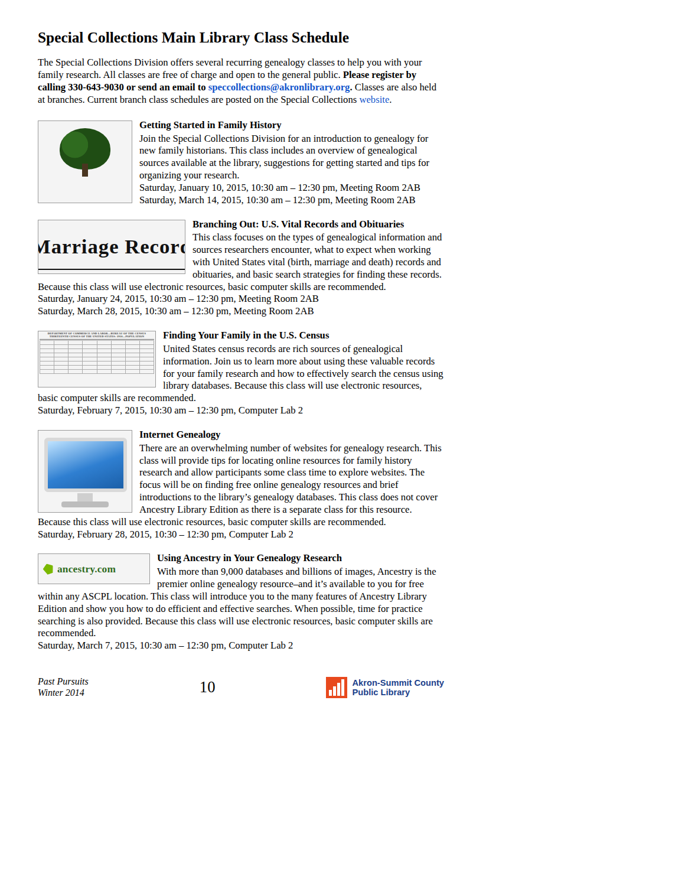Special Collections Main Library Class Schedule
The Special Collections Division offers several recurring genealogy classes to help you with your family research. All classes are free of charge and open to the general public. Please register by calling 330-643-9030 or send an email to speccollections@akronlibrary.org. Classes are also held at branches. Current branch class schedules are posted on the Special Collections website.
Getting Started in Family History
Join the Special Collections Division for an introduction to genealogy for new family historians. This class includes an overview of genealogical sources available at the library, suggestions for getting started and tips for organizing your research.
Saturday, January 10, 2015, 10:30 am – 12:30 pm, Meeting Room 2AB
Saturday, March 14, 2015, 10:30 am – 12:30 pm, Meeting Room 2AB
Marriage Record
Branching Out: U.S. Vital Records and Obituaries
This class focuses on the types of genealogical information and sources researchers encounter, what to expect when working with United States vital (birth, marriage and death) records and obituaries, and basic search strategies for finding these records. Because this class will use electronic resources, basic computer skills are recommended.
Saturday, January 24, 2015, 10:30 am – 12:30 pm, Meeting Room 2AB
Saturday, March 28, 2015, 10:30 am – 12:30 pm, Meeting Room 2AB
DEPARTMENT OF COMMERCE AND LABOR—BUREAU OF THE CENSUS
THIRTEENTH CENSUS OF THE UNITED STATES: 1910—POPULATION
Finding Your Family in the U.S. Census
United States census records are rich sources of genealogical information. Join us to learn more about using these valuable records for your family research and how to effectively search the census using library databases. Because this class will use electronic resources, basic computer skills are recommended.
Saturday, February 7, 2015, 10:30 am – 12:30 pm, Computer Lab 2
Internet Genealogy
There are an overwhelming number of websites for genealogy research. This class will provide tips for locating online resources for family history research and allow participants some class time to explore websites. The focus will be on finding free online genealogy resources and brief introductions to the library’s genealogy databases. This class does not cover Ancestry Library Edition as there is a separate class for this resource. Because this class will use electronic resources, basic computer skills are recommended.
Saturday, February 28, 2015, 10:30 – 12:30 pm, Computer Lab 2
ancestry.com
Using Ancestry in Your Genealogy Research
With more than 9,000 databases and billions of images, Ancestry is the premier online genealogy resource–and it’s available to you for free within any ASCPL location. This class will introduce you to the many features of Ancestry Library Edition and show you how to do efficient and effective searches. When possible, time for practice searching is also provided. Because this class will use electronic resources, basic computer skills are recommended.
Saturday, March 7, 2015, 10:30 am – 12:30 pm, Computer Lab 2
Past Pursuits
Winter 2014
10
Akron-Summit County
Public Library